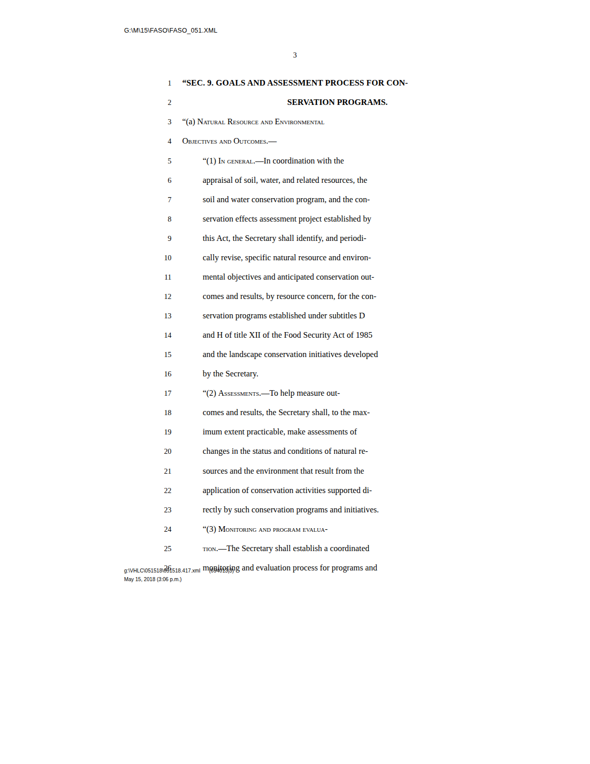G:\M\15\FASO\FASO_051.XML
3
1
“SEC. 9. GOALS AND ASSESSMENT PROCESS FOR CON-
2
SERVATION PROGRAMS.
3
“(a) Natural Resource and Environmental
4
Objectives and Outcomes.—
5
“(1) In general.—In coordination with the
6
appraisal of soil, water, and related resources, the
7
soil and water conservation program, and the con-
8
servation effects assessment project established by
9
this Act, the Secretary shall identify, and periodi-
10
cally revise, specific natural resource and environ-
11
mental objectives and anticipated conservation out-
12
comes and results, by resource concern, for the con-
13
servation programs established under subtitles D
14
and H of title XII of the Food Security Act of 1985
15
and the landscape conservation initiatives developed
16
by the Secretary.
17
“(2) Assessments.—To help measure out-
18
comes and results, the Secretary shall, to the max-
19
imum extent practicable, make assessments of
20
changes in the status and conditions of natural re-
21
sources and the environment that result from the
22
application of conservation activities supported di-
23
rectly by such conservation programs and initiatives.
24
“(3) Monitoring and program evalua-
25
tion.—The Secretary shall establish a coordinated
26
monitoring and evaluation process for programs and
g:\VHLC\051518\051518.417.xml (694013|3)
May 15, 2018 (3:06 p.m.)